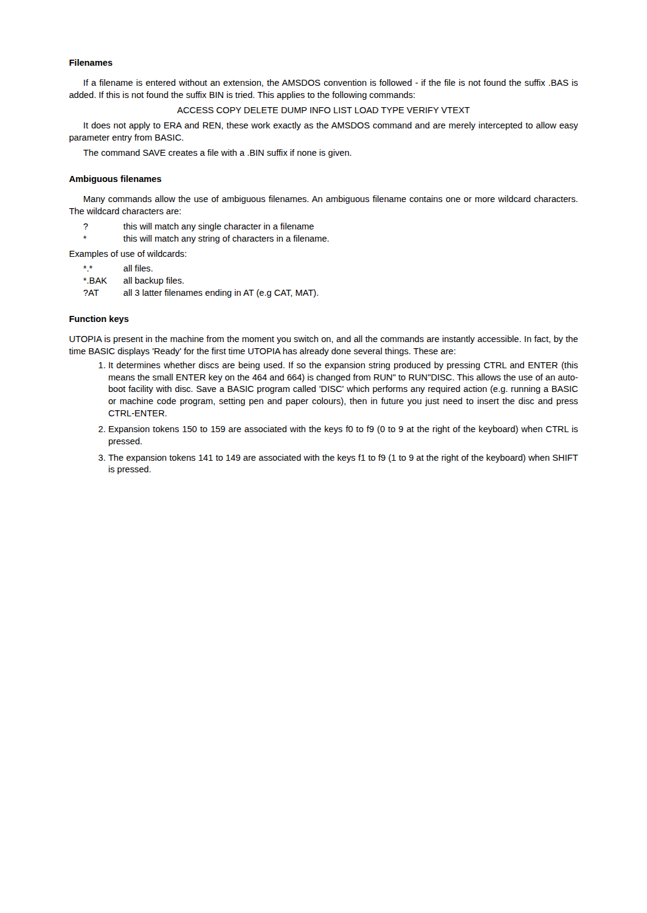Filenames
If a filename is entered without an extension, the AMSDOS convention is followed - if the file is not found the suffix .BAS is added. If this is not found the suffix BIN is tried. This applies to the following commands:
ACCESS COPY DELETE DUMP INFO LIST LOAD TYPE VERIFY VTEXT
It does not apply to ERA and REN, these work exactly as the AMSDOS command and are merely intercepted to allow easy parameter entry from BASIC.
The command SAVE creates a file with a .BIN suffix if none is given.
Ambiguous filenames
Many commands allow the use of ambiguous filenames. An ambiguous filename contains one or more wildcard characters. The wildcard characters are:
?this will match any single character in a filename
*this will match any string of characters in a filename.
Examples of use of wildcards:
*.*all files.
*.BAKall backup files.
?ATall 3 latter filenames ending in AT (e.g CAT, MAT).
Function keys
UTOPIA is present in the machine from the moment you switch on, and all the commands are instantly accessible. In fact, by the time BASIC displays 'Ready' for the first time UTOPIA has already done several things. These are:
It determines whether discs are being used. If so the expansion string produced by pressing CTRL and ENTER (this means the small ENTER key on the 464 and 664) is changed from RUN" to RUN"DISC. This allows the use of an auto-boot facility with disc. Save a BASIC program called 'DISC' which performs any required action (e.g. running a BASIC or machine code program, setting pen and paper colours), then in future you just need to insert the disc and press CTRL-ENTER.
Expansion tokens 150 to 159 are associated with the keys f0 to f9 (0 to 9 at the right of the keyboard) when CTRL is pressed.
The expansion tokens 141 to 149 are associated with the keys f1 to f9 (1 to 9 at the right of the keyboard) when SHIFT is pressed.